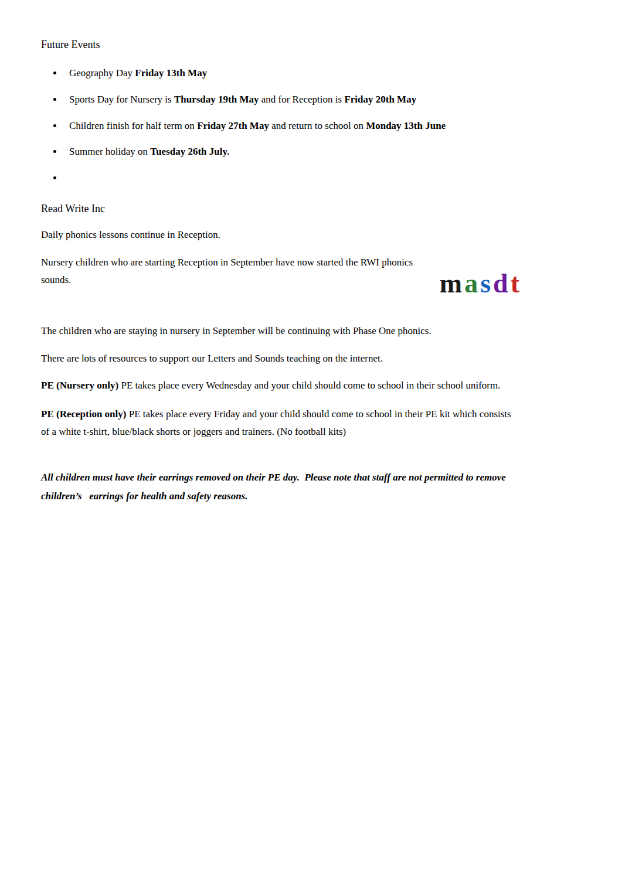Future Events
Geography Day Friday 13th May
Sports Day for Nursery is Thursday 19th May and for Reception is Friday 20th May
Children finish for half term on Friday 27th May and return to school on Monday 13th June
Summer holiday on Tuesday 26th July.
Read Write Inc
Daily phonics lessons continue in Reception.
Nursery children who are starting Reception in September have now started the RWI phonics sounds.
masdt
The children who are staying in nursery in September will be continuing with Phase One phonics.
There are lots of resources to support our Letters and Sounds teaching on the internet.
PE (Nursery only) PE takes place every Wednesday and your child should come to school in their school uniform.
PE (Reception only) PE takes place every Friday and your child should come to school in their PE kit which consists of a white t-shirt, blue/black shorts or joggers and trainers. (No football kits)
All children must have their earrings removed on their PE day. Please note that staff are not permitted to remove children’s earrings for health and safety reasons.